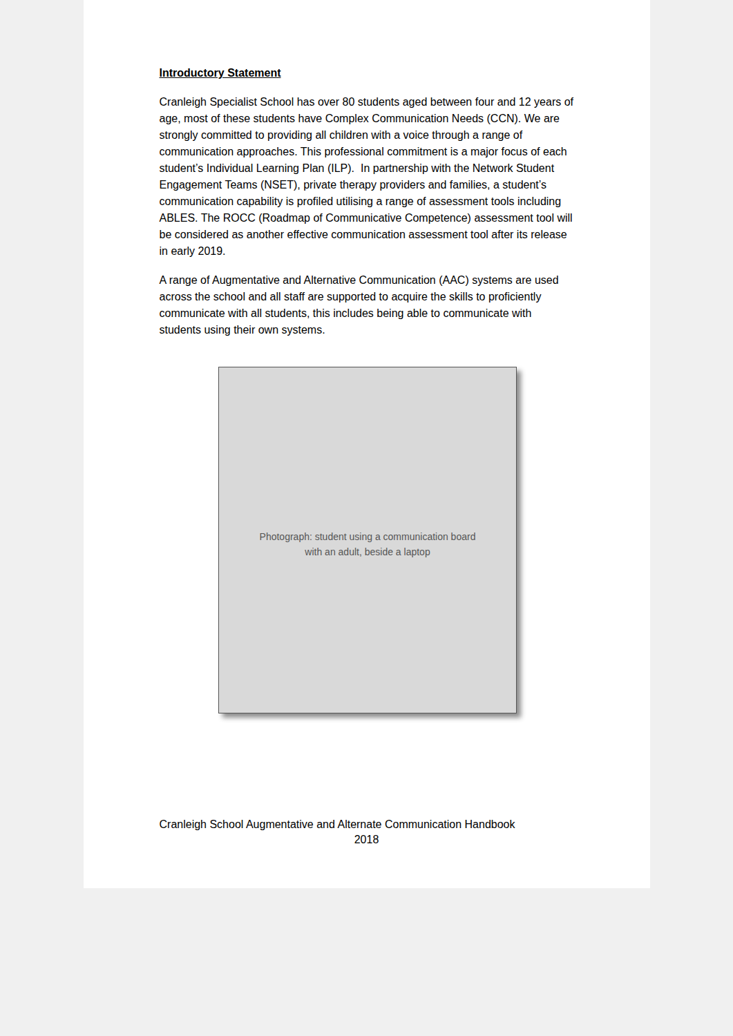Introductory Statement
Cranleigh Specialist School has over 80 students aged between four and 12 years of age, most of these students have Complex Communication Needs (CCN). We are strongly committed to providing all children with a voice through a range of communication approaches. This professional commitment is a major focus of each student’s Individual Learning Plan (ILP). In partnership with the Network Student Engagement Teams (NSET), private therapy providers and families, a student’s communication capability is profiled utilising a range of assessment tools including ABLES. The ROCC (Roadmap of Communicative Competence) assessment tool will be considered as another effective communication assessment tool after its release in early 2019.
A range of Augmentative and Alternative Communication (AAC) systems are used across the school and all staff are supported to acquire the skills to proficiently communicate with all students, this includes being able to communicate with students using their own systems.
Cranleigh School Augmentative and Alternate Communication Handbook
2018